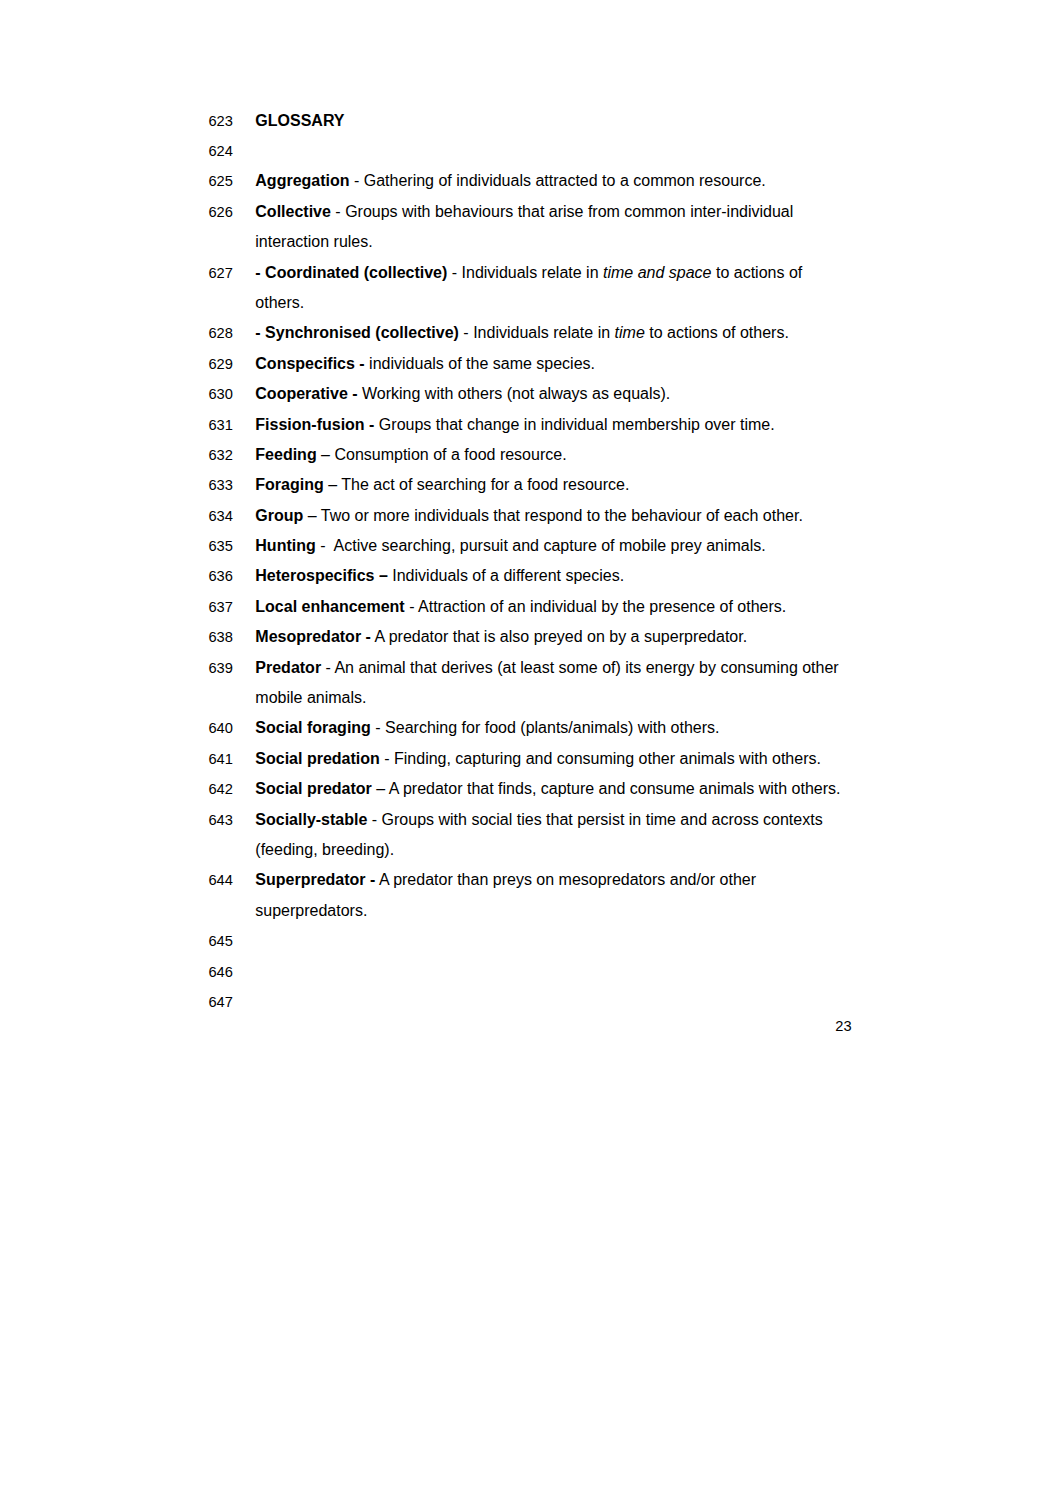623
GLOSSARY
624
625 Aggregation - Gathering of individuals attracted to a common resource.
626 Collective - Groups with behaviours that arise from common inter-individual interaction rules.
627- Coordinated (collective) - Individuals relate in time and space to actions of others.
628- Synchronised (collective) - Individuals relate in time to actions of others.
629 Conspecifics - individuals of the same species.
630 Cooperative - Working with others (not always as equals).
631 Fission-fusion - Groups that change in individual membership over time.
632 Feeding – Consumption of a food resource.
633 Foraging – The act of searching for a food resource.
634 Group – Two or more individuals that respond to the behaviour of each other.
635 Hunting - Active searching, pursuit and capture of mobile prey animals.
636 Heterospecifics – Individuals of a different species.
637 Local enhancement - Attraction of an individual by the presence of others.
638 Mesopredator - A predator that is also preyed on by a superpredator.
639 Predator - An animal that derives (at least some of) its energy by consuming other mobile animals.
640 Social foraging - Searching for food (plants/animals) with others.
641 Social predation - Finding, capturing and consuming other animals with others.
642 Social predator – A predator that finds, capture and consume animals with others.
643 Socially-stable - Groups with social ties that persist in time and across contexts (feeding, breeding).
644 Superpredator - A predator than preys on mesopredators and/or other superpredators.
645
646
647
23